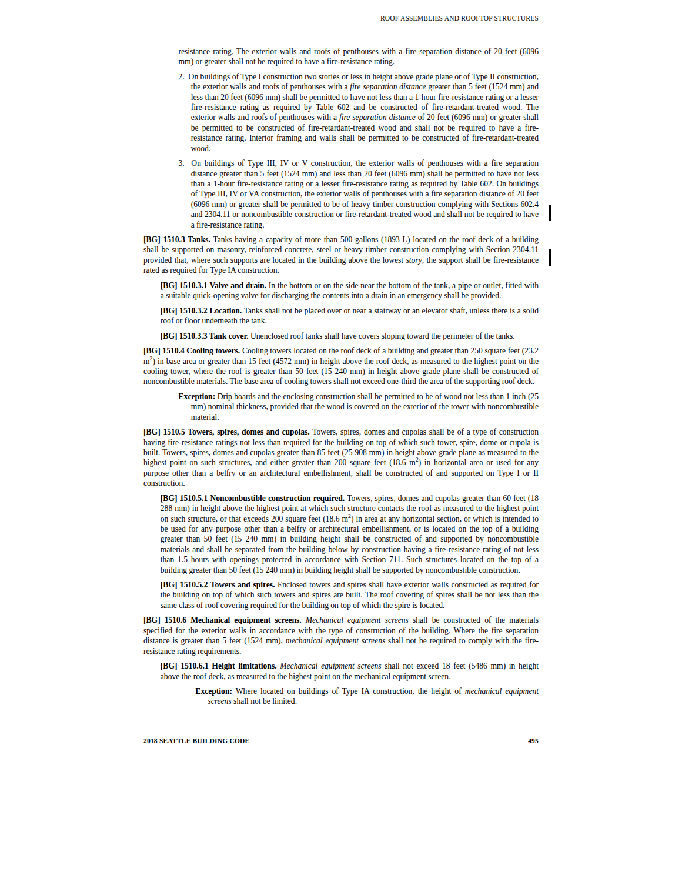ROOF ASSEMBLIES AND ROOFTOP STRUCTURES
resistance rating. The exterior walls and roofs of penthouses with a fire separation distance of 20 feet (6096 mm) or greater shall not be required to have a fire-resistance rating.
2. On buildings of Type I construction two stories or less in height above grade plane or of Type II construction, the exterior walls and roofs of penthouses with a fire separation distance greater than 5 feet (1524 mm) and less than 20 feet (6096 mm) shall be permitted to have not less than a 1-hour fire-resistance rating or a lesser fire-resistance rating as required by Table 602 and be constructed of fire-retardant-treated wood. The exterior walls and roofs of penthouses with a fire separation distance of 20 feet (6096 mm) or greater shall be permitted to be constructed of fire-retardant-treated wood and shall not be required to have a fire-resistance rating. Interior framing and walls shall be permitted to be constructed of fire-retardant-treated wood.
3. On buildings of Type III, IV or V construction, the exterior walls of penthouses with a fire separation distance greater than 5 feet (1524 mm) and less than 20 feet (6096 mm) shall be permitted to have not less than a 1-hour fire-resistance rating or a lesser fire-resistance rating as required by Table 602. On buildings of Type III, IV or VA construction, the exterior walls of penthouses with a fire separation distance of 20 feet (6096 mm) or greater shall be permitted to be of heavy timber construction complying with Sections 602.4 and 2304.11 or noncombustible construction or fire-retardant-treated wood and shall not be required to have a fire-resistance rating.
[BG] 1510.3 Tanks. Tanks having a capacity of more than 500 gallons (1893 L) located on the roof deck of a building shall be supported on masonry, reinforced concrete, steel or heavy timber construction complying with Section 2304.11 provided that, where such supports are located in the building above the lowest story, the support shall be fire-resistance rated as required for Type IA construction.
[BG] 1510.3.1 Valve and drain. In the bottom or on the side near the bottom of the tank, a pipe or outlet, fitted with a suitable quick-opening valve for discharging the contents into a drain in an emergency shall be provided.
[BG] 1510.3.2 Location. Tanks shall not be placed over or near a stairway or an elevator shaft, unless there is a solid roof or floor underneath the tank.
[BG] 1510.3.3 Tank cover. Unenclosed roof tanks shall have covers sloping toward the perimeter of the tanks.
[BG] 1510.4 Cooling towers. Cooling towers located on the roof deck of a building and greater than 250 square feet (23.2 m2) in base area or greater than 15 feet (4572 mm) in height above the roof deck, as measured to the highest point on the cooling tower, where the roof is greater than 50 feet (15 240 mm) in height above grade plane shall be constructed of noncombustible materials. The base area of cooling towers shall not exceed one-third the area of the supporting roof deck.
Exception: Drip boards and the enclosing construction shall be permitted to be of wood not less than 1 inch (25 mm) nominal thickness, provided that the wood is covered on the exterior of the tower with noncombustible material.
[BG] 1510.5 Towers, spires, domes and cupolas. Towers, spires, domes and cupolas shall be of a type of construction having fire-resistance ratings not less than required for the building on top of which such tower, spire, dome or cupola is built. Towers, spires, domes and cupolas greater than 85 feet (25 908 mm) in height above grade plane as measured to the highest point on such structures, and either greater than 200 square feet (18.6 m2) in horizontal area or used for any purpose other than a belfry or an architectural embellishment, shall be constructed of and supported on Type I or II construction.
[BG] 1510.5.1 Noncombustible construction required. Towers, spires, domes and cupolas greater than 60 feet (18 288 mm) in height above the highest point at which such structure contacts the roof as measured to the highest point on such structure, or that exceeds 200 square feet (18.6 m2) in area at any horizontal section, or which is intended to be used for any purpose other than a belfry or architectural embellishment, or is located on the top of a building greater than 50 feet (15 240 mm) in building height shall be constructed of and supported by noncombustible materials and shall be separated from the building below by construction having a fire-resistance rating of not less than 1.5 hours with openings protected in accordance with Section 711. Such structures located on the top of a building greater than 50 feet (15 240 mm) in building height shall be supported by noncombustible construction.
[BG] 1510.5.2 Towers and spires. Enclosed towers and spires shall have exterior walls constructed as required for the building on top of which such towers and spires are built. The roof covering of spires shall be not less than the same class of roof covering required for the building on top of which the spire is located.
[BG] 1510.6 Mechanical equipment screens. Mechanical equipment screens shall be constructed of the materials specified for the exterior walls in accordance with the type of construction of the building. Where the fire separation distance is greater than 5 feet (1524 mm), mechanical equipment screens shall not be required to comply with the fire-resistance rating requirements.
[BG] 1510.6.1 Height limitations. Mechanical equipment screens shall not exceed 18 feet (5486 mm) in height above the roof deck, as measured to the highest point on the mechanical equipment screen.
Exception: Where located on buildings of Type IA construction, the height of mechanical equipment screens shall not be limited.
2018 SEATTLE BUILDING CODE 495